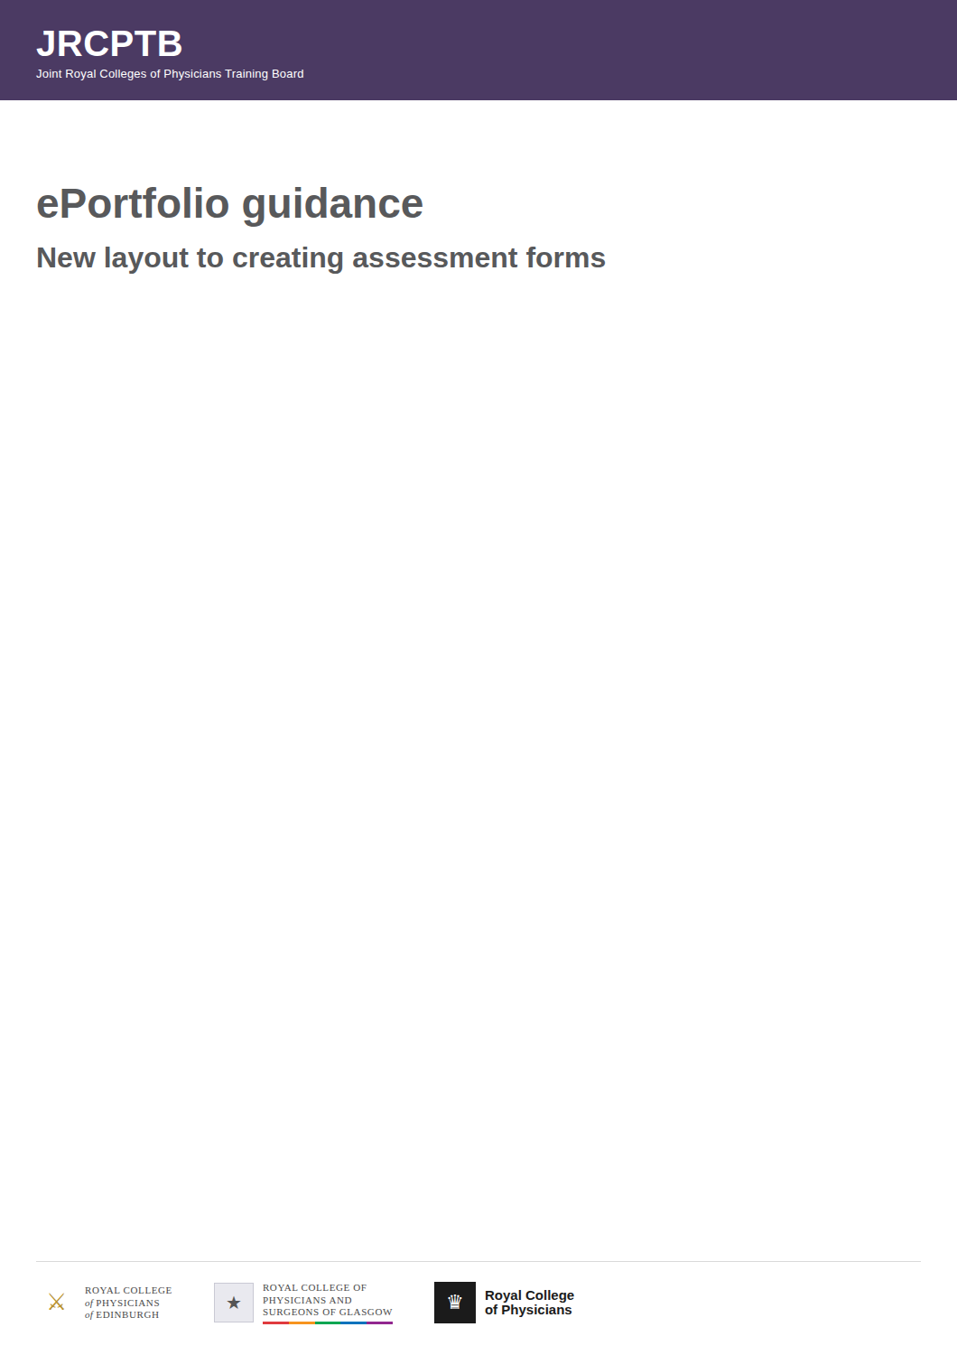JRCPTB
Joint Royal Colleges of Physicians Training Board
ePortfolio guidance
New layout to creating assessment forms
⚔ Royal College
of Physicians
of Edinburgh
★ Royal College of
Physicians and
Surgeons of Glasgow
♛ Royal College
of Physicians